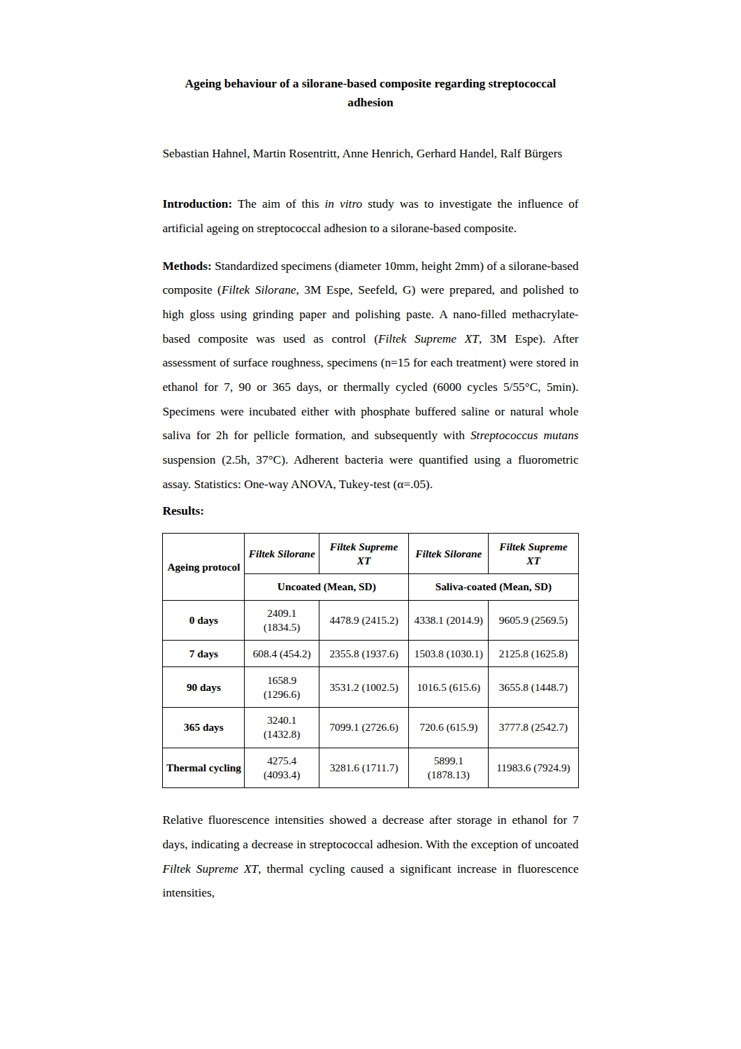Ageing behaviour of a silorane-based composite regarding streptococcal adhesion
Sebastian Hahnel, Martin Rosentritt, Anne Henrich, Gerhard Handel, Ralf Bürgers
Introduction: The aim of this in vitro study was to investigate the influence of artificial ageing on streptococcal adhesion to a silorane-based composite.
Methods: Standardized specimens (diameter 10mm, height 2mm) of a silorane-based composite (Filtek Silorane, 3M Espe, Seefeld, G) were prepared, and polished to high gloss using grinding paper and polishing paste. A nano-filled methacrylate-based composite was used as control (Filtek Supreme XT, 3M Espe). After assessment of surface roughness, specimens (n=15 for each treatment) were stored in ethanol for 7, 90 or 365 days, or thermally cycled (6000 cycles 5/55°C, 5min). Specimens were incubated either with phosphate buffered saline or natural whole saliva for 2h for pellicle formation, and subsequently with Streptococcus mutans suspension (2.5h, 37°C). Adherent bacteria were quantified using a fluorometric assay. Statistics: One-way ANOVA, Tukey-test (α=.05).
Results:
| Ageing protocol | Filtek Silorane | Filtek Supreme XT | Filtek Silorane | Filtek Supreme XT |
| --- | --- | --- | --- | --- |
| Uncoated (Mean, SD) | Saliva-coated (Mean, SD) |
| 0 days | 2409.1 (1834.5) | 4478.9 (2415.2) | 4338.1 (2014.9) | 9605.9 (2569.5) |
| 7 days | 608.4 (454.2) | 2355.8 (1937.6) | 1503.8 (1030.1) | 2125.8 (1625.8) |
| 90 days | 1658.9 (1296.6) | 3531.2 (1002.5) | 1016.5 (615.6) | 3655.8 (1448.7) |
| 365 days | 3240.1 (1432.8) | 7099.1 (2726.6) | 720.6 (615.9) | 3777.8 (2542.7) |
| Thermal cycling | 4275.4 (4093.4) | 3281.6 (1711.7) | 5899.1 (1878.13) | 11983.6 (7924.9) |
Relative fluorescence intensities showed a decrease after storage in ethanol for 7 days, indicating a decrease in streptococcal adhesion. With the exception of uncoated Filtek Supreme XT, thermal cycling caused a significant increase in fluorescence intensities,